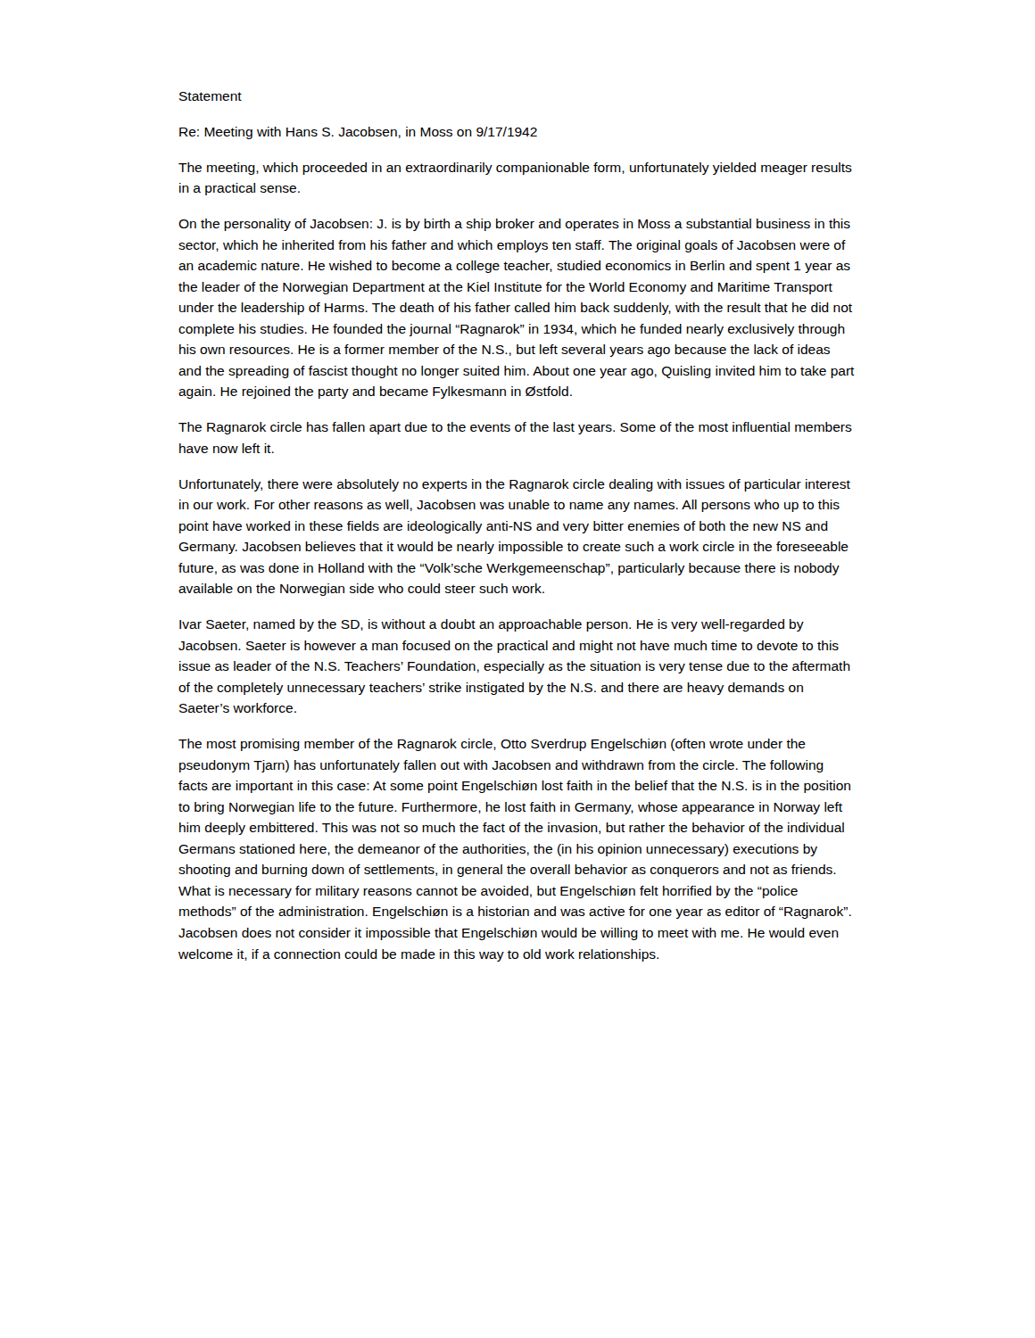Statement
Re: Meeting with Hans S. Jacobsen, in Moss on 9/17/1942
The meeting, which proceeded in an extraordinarily companionable form, unfortunately yielded meager results in a practical sense.
On the personality of Jacobsen: J. is by birth a ship broker and operates in Moss a substantial business in this sector, which he inherited from his father and which employs ten staff. The original goals of Jacobsen were of an academic nature. He wished to become a college teacher, studied economics in Berlin and spent 1 year as the leader of the Norwegian Department at the Kiel Institute for the World Economy and Maritime Transport under the leadership of Harms. The death of his father called him back suddenly, with the result that he did not complete his studies. He founded the journal “Ragnarok” in 1934, which he funded nearly exclusively through his own resources. He is a former member of the N.S., but left several years ago because the lack of ideas and the spreading of fascist thought no longer suited him. About one year ago, Quisling invited him to take part again. He rejoined the party and became Fylkesmann in Østfold.
The Ragnarok circle has fallen apart due to the events of the last years. Some of the most influential members have now left it.
Unfortunately, there were absolutely no experts in the Ragnarok circle dealing with issues of particular interest in our work. For other reasons as well, Jacobsen was unable to name any names. All persons who up to this point have worked in these fields are ideologically anti-NS and very bitter enemies of both the new NS and Germany. Jacobsen believes that it would be nearly impossible to create such a work circle in the foreseeable future, as was done in Holland with the “Volk’sche Werkgemeenschap”, particularly because there is nobody available on the Norwegian side who could steer such work.
Ivar Saeter, named by the SD, is without a doubt an approachable person. He is very well-regarded by Jacobsen. Saeter is however a man focused on the practical and might not have much time to devote to this issue as leader of the N.S. Teachers’ Foundation, especially as the situation is very tense due to the aftermath of the completely unnecessary teachers’ strike instigated by the N.S. and there are heavy demands on Saeter’s workforce.
The most promising member of the Ragnarok circle, Otto Sverdrup Engelschiøn (often wrote under the pseudonym Tjarn) has unfortunately fallen out with Jacobsen and withdrawn from the circle. The following facts are important in this case: At some point Engelschiøn lost faith in the belief that the N.S. is in the position to bring Norwegian life to the future. Furthermore, he lost faith in Germany, whose appearance in Norway left him deeply embittered. This was not so much the fact of the invasion, but rather the behavior of the individual Germans stationed here, the demeanor of the authorities, the (in his opinion unnecessary) executions by shooting and burning down of settlements, in general the overall behavior as conquerors and not as friends. What is necessary for military reasons cannot be avoided, but Engelschiøn felt horrified by the “police methods” of the administration. Engelschiøn is a historian and was active for one year as editor of “Ragnarok”. Jacobsen does not consider it impossible that Engelschiøn would be willing to meet with me. He would even welcome it, if a connection could be made in this way to old work relationships.